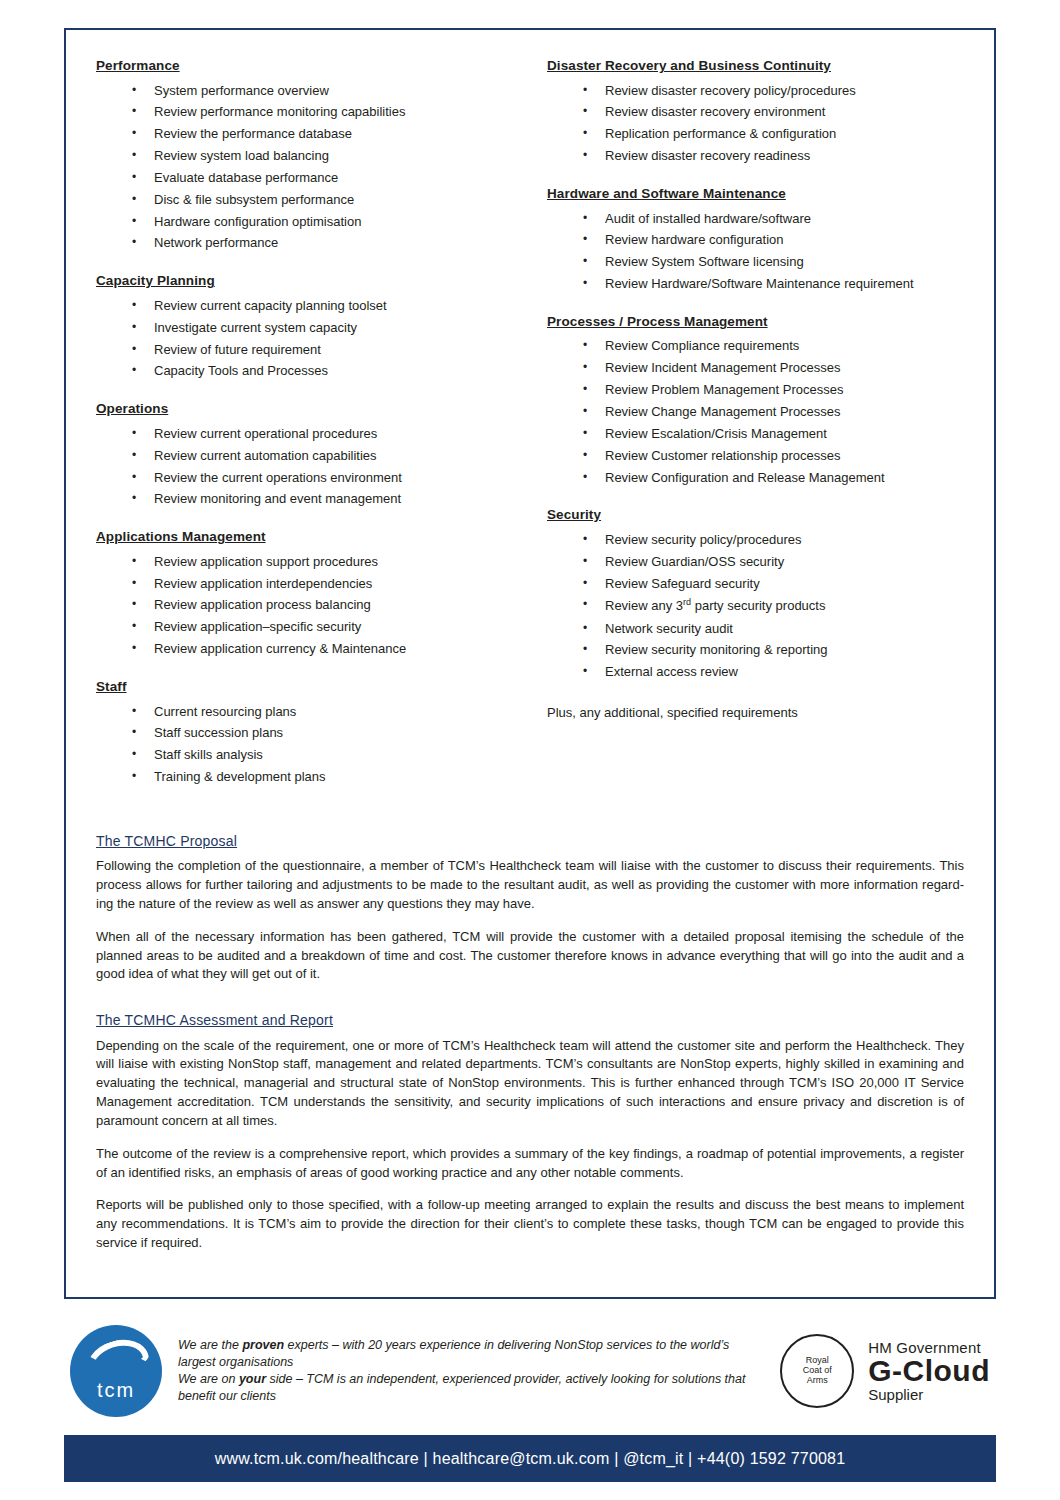Performance
System performance overview
Review performance monitoring capabilities
Review the performance database
Review system load balancing
Evaluate database performance
Disc & file subsystem performance
Hardware configuration optimisation
Network performance
Capacity Planning
Review current capacity planning toolset
Investigate current system capacity
Review of future requirement
Capacity Tools and Processes
Operations
Review current operational procedures
Review current automation capabilities
Review the current operations environment
Review monitoring and event management
Applications Management
Review application support procedures
Review application interdependencies
Review application process balancing
Review application–specific security
Review application currency & Maintenance
Staff
Current resourcing plans
Staff succession plans
Staff skills analysis
Training & development plans
Disaster Recovery and Business Continuity
Review disaster recovery policy/procedures
Review disaster recovery environment
Replication performance & configuration
Review disaster recovery readiness
Hardware and Software Maintenance
Audit of installed hardware/software
Review hardware configuration
Review System Software licensing
Review Hardware/Software Maintenance requirement
Processes / Process Management
Review Compliance requirements
Review Incident Management Processes
Review Problem Management Processes
Review Change Management Processes
Review Escalation/Crisis Management
Review Customer relationship processes
Review Configuration and Release Management
Security
Review security policy/procedures
Review Guardian/OSS security
Review Safeguard security
Review any 3rd party security products
Network security audit
Review security monitoring & reporting
External access review
Plus, any additional, specified requirements
The TCMHC Proposal
Following the completion of the questionnaire, a member of TCM’s Healthcheck team will liaise with the customer to discuss their requirements. This process allows for further tailoring and adjustments to be made to the resultant audit, as well as providing the customer with more information regarding the nature of the review as well as answer any questions they may have.
When all of the necessary information has been gathered, TCM will provide the customer with a detailed proposal itemising the schedule of the planned areas to be audited and a breakdown of time and cost. The customer therefore knows in advance everything that will go into the audit and a good idea of what they will get out of it.
The TCMHC Assessment and Report
Depending on the scale of the requirement, one or more of TCM’s Healthcheck team will attend the customer site and perform the Healthcheck. They will liaise with existing NonStop staff, management and related departments. TCM’s consultants are NonStop experts, highly skilled in examining and evaluating the technical, managerial and structural state of NonStop environments. This is further enhanced through TCM’s ISO 20,000 IT Service Management accreditation. TCM understands the sensitivity, and security implications of such interactions and ensure privacy and discretion is of paramount concern at all times.
The outcome of the review is a comprehensive report, which provides a summary of the key findings, a roadmap of potential improvements, a register of an identified risks, an emphasis of areas of good working practice and any other notable comments.
Reports will be published only to those specified, with a follow-up meeting arranged to explain the results and discuss the best means to implement any recommendations. It is TCM’s aim to provide the direction for their client’s to complete these tasks, though TCM can be engaged to provide this service if required.
tcm
We are the proven experts – with 20 years experience in delivering NonStop services to the world’s largest organisations
We are on your side – TCM is an independent, experienced provider, actively looking for solutions that benefit our clients
Royal
Coat of
Arms
HM Government
G-Cloud
Supplier
www.tcm.uk.com/healthcare | healthcare@tcm.uk.com | @tcm_it | +44(0) 1592 770081